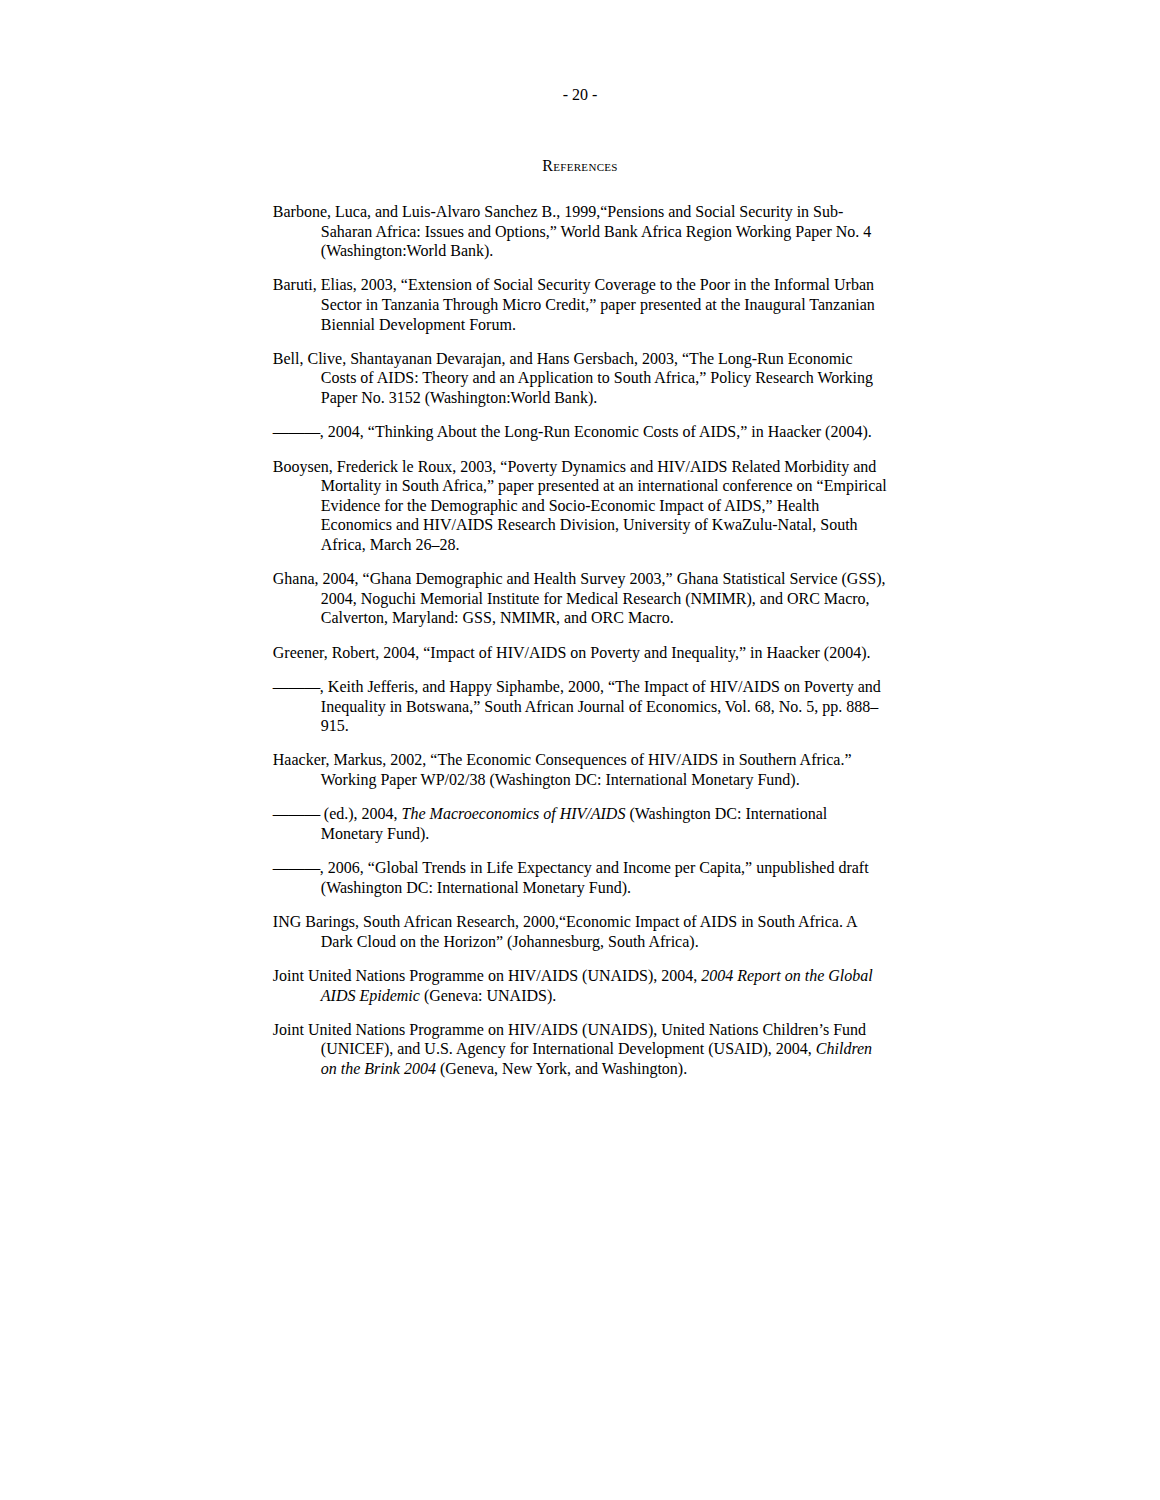- 20 -
References
Barbone, Luca, and Luis-Alvaro Sanchez B., 1999,“Pensions and Social Security in Sub-Saharan Africa: Issues and Options,” World Bank Africa Region Working Paper No. 4 (Washington:World Bank).
Baruti, Elias, 2003, “Extension of Social Security Coverage to the Poor in the Informal Urban Sector in Tanzania Through Micro Credit,” paper presented at the Inaugural Tanzanian Biennial Development Forum.
Bell, Clive, Shantayanan Devarajan, and Hans Gersbach, 2003, “The Long-Run Economic Costs of AIDS: Theory and an Application to South Africa,” Policy Research Working Paper No. 3152 (Washington:World Bank).
———, 2004, “Thinking About the Long-Run Economic Costs of AIDS,” in Haacker (2004).
Booysen, Frederick le Roux, 2003, “Poverty Dynamics and HIV/AIDS Related Morbidity and Mortality in South Africa,” paper presented at an international conference on “Empirical Evidence for the Demographic and Socio-Economic Impact of AIDS,” Health Economics and HIV/AIDS Research Division, University of KwaZulu-Natal, South Africa, March 26–28.
Ghana, 2004, “Ghana Demographic and Health Survey 2003,” Ghana Statistical Service (GSS), 2004, Noguchi Memorial Institute for Medical Research (NMIMR), and ORC Macro, Calverton, Maryland: GSS, NMIMR, and ORC Macro.
Greener, Robert, 2004, “Impact of HIV/AIDS on Poverty and Inequality,” in Haacker (2004).
———, Keith Jefferis, and Happy Siphambe, 2000, “The Impact of HIV/AIDS on Poverty and Inequality in Botswana,” South African Journal of Economics, Vol. 68, No. 5, pp. 888–915.
Haacker, Markus, 2002, “The Economic Consequences of HIV/AIDS in Southern Africa.” Working Paper WP/02/38 (Washington DC: International Monetary Fund).
——— (ed.), 2004, The Macroeconomics of HIV/AIDS (Washington DC: International Monetary Fund).
———, 2006, “Global Trends in Life Expectancy and Income per Capita,” unpublished draft (Washington DC: International Monetary Fund).
ING Barings, South African Research, 2000,“Economic Impact of AIDS in South Africa. A Dark Cloud on the Horizon” (Johannesburg, South Africa).
Joint United Nations Programme on HIV/AIDS (UNAIDS), 2004, 2004 Report on the Global AIDS Epidemic (Geneva: UNAIDS).
Joint United Nations Programme on HIV/AIDS (UNAIDS), United Nations Children’s Fund (UNICEF), and U.S. Agency for International Development (USAID), 2004, Children on the Brink 2004 (Geneva, New York, and Washington).